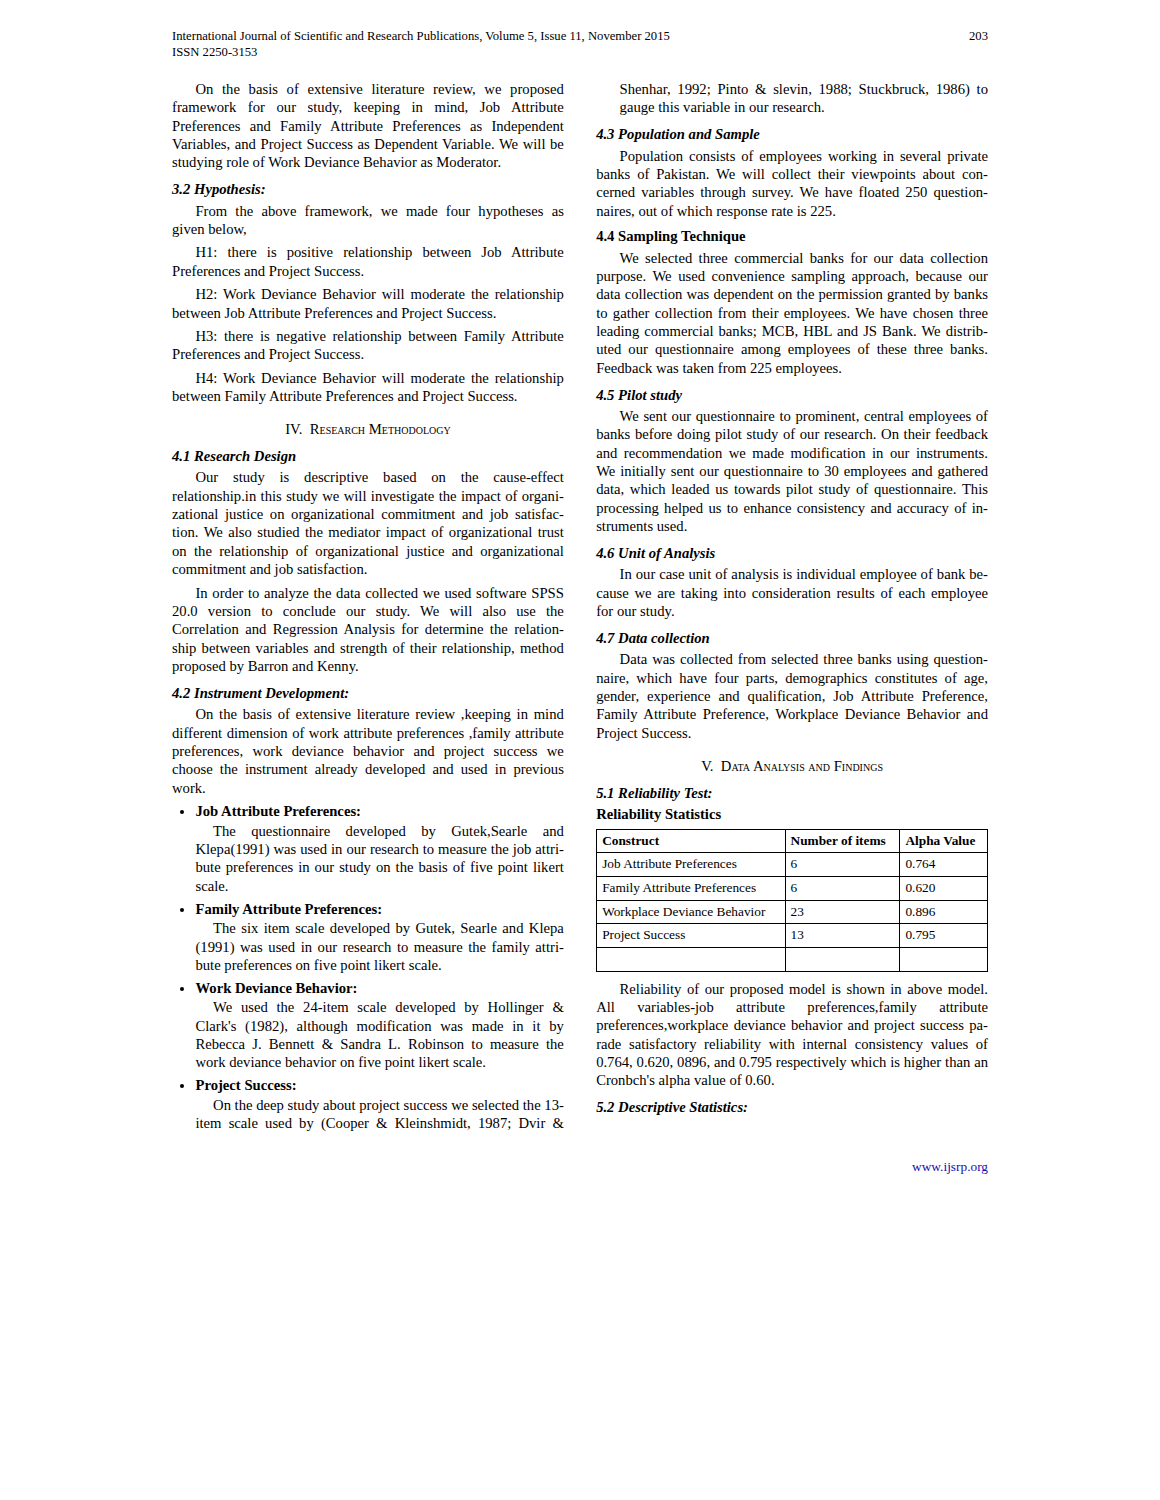203 International Journal of Scientific and Research Publications, Volume 5, Issue 11, November 2015 ISSN 2250-3153
On the basis of extensive literature review, we proposed framework for our study, keeping in mind, Job Attribute Preferences and Family Attribute Preferences as Independent Variables, and Project Success as Dependent Variable. We will be studying role of Work Deviance Behavior as Moderator.
3.2 Hypothesis:
From the above framework, we made four hypotheses as given below,
H1: there is positive relationship between Job Attribute Preferences and Project Success.
H2: Work Deviance Behavior will moderate the relationship between Job Attribute Preferences and Project Success.
H3: there is negative relationship between Family Attribute Preferences and Project Success.
H4: Work Deviance Behavior will moderate the relationship between Family Attribute Preferences and Project Success.
IV. Research Methodology
4.1 Research Design
Our study is descriptive based on the cause-effect relationship.in this study we will investigate the impact of organizational justice on organizational commitment and job satisfaction. We also studied the mediator impact of organizational trust on the relationship of organizational justice and organizational commitment and job satisfaction.
In order to analyze the data collected we used software SPSS 20.0 version to conclude our study. We will also use the Correlation and Regression Analysis for determine the relationship between variables and strength of their relationship, method proposed by Barron and Kenny.
4.2 Instrument Development:
On the basis of extensive literature review ,keeping in mind different dimension of work attribute preferences ,family attribute preferences, work deviance behavior and project success we choose the instrument already developed and used in previous work.
Job Attribute Preferences:
The questionnaire developed by Gutek,Searle and Klepa(1991) was used in our research to measure the job attribute preferences in our study on the basis of five point likert scale.
Family Attribute Preferences:
The six item scale developed by Gutek, Searle and Klepa (1991) was used in our research to measure the family attribute preferences on five point likert scale.
Work Deviance Behavior:
We used the 24-item scale developed by Hollinger & Clark's (1982), although modification was made in it by Rebecca J. Bennett & Sandra L. Robinson to measure the work deviance behavior on five point likert scale.
Project Success:
On the deep study about project success we selected the 13-item scale used by (Cooper & Kleinshmidt, 1987; Dvir & Shenhar, 1992; Pinto & slevin, 1988; Stuckbruck, 1986) to gauge this variable in our research.
4.3 Population and Sample
Population consists of employees working in several private banks of Pakistan. We will collect their viewpoints about concerned variables through survey. We have floated 250 questionnaires, out of which response rate is 225.
4.4 Sampling Technique
We selected three commercial banks for our data collection purpose. We used convenience sampling approach, because our data collection was dependent on the permission granted by banks to gather collection from their employees. We have chosen three leading commercial banks; MCB, HBL and JS Bank. We distributed our questionnaire among employees of these three banks. Feedback was taken from 225 employees.
4.5 Pilot study
We sent our questionnaire to prominent, central employees of banks before doing pilot study of our research. On their feedback and recommendation we made modification in our instruments. We initially sent our questionnaire to 30 employees and gathered data, which leaded us towards pilot study of questionnaire. This processing helped us to enhance consistency and accuracy of instruments used.
4.6 Unit of Analysis
In our case unit of analysis is individual employee of bank because we are taking into consideration results of each employee for our study.
4.7 Data collection
Data was collected from selected three banks using questionnaire, which have four parts, demographics constitutes of age, gender, experience and qualification, Job Attribute Preference, Family Attribute Preference, Workplace Deviance Behavior and Project Success.
V. Data Analysis and Findings
5.1 Reliability Test:
Reliability Statistics
| Construct | Number of items | Alpha Value |
| --- | --- | --- |
| Job Attribute Preferences | 6 | 0.764 |
| Family Attribute Preferences | 6 | 0.620 |
| Workplace Deviance Behavior | 23 | 0.896 |
| Project Success | 13 | 0.795 |
Reliability of our proposed model is shown in above model. All variables-job attribute preferences,family attribute preferences,workplace deviance behavior and project success parade satisfactory reliability with internal consistency values of 0.764, 0.620, 0896, and 0.795 respectively which is higher than an Cronbch's alpha value of 0.60.
5.2 Descriptive Statistics:
www.ijsrp.org